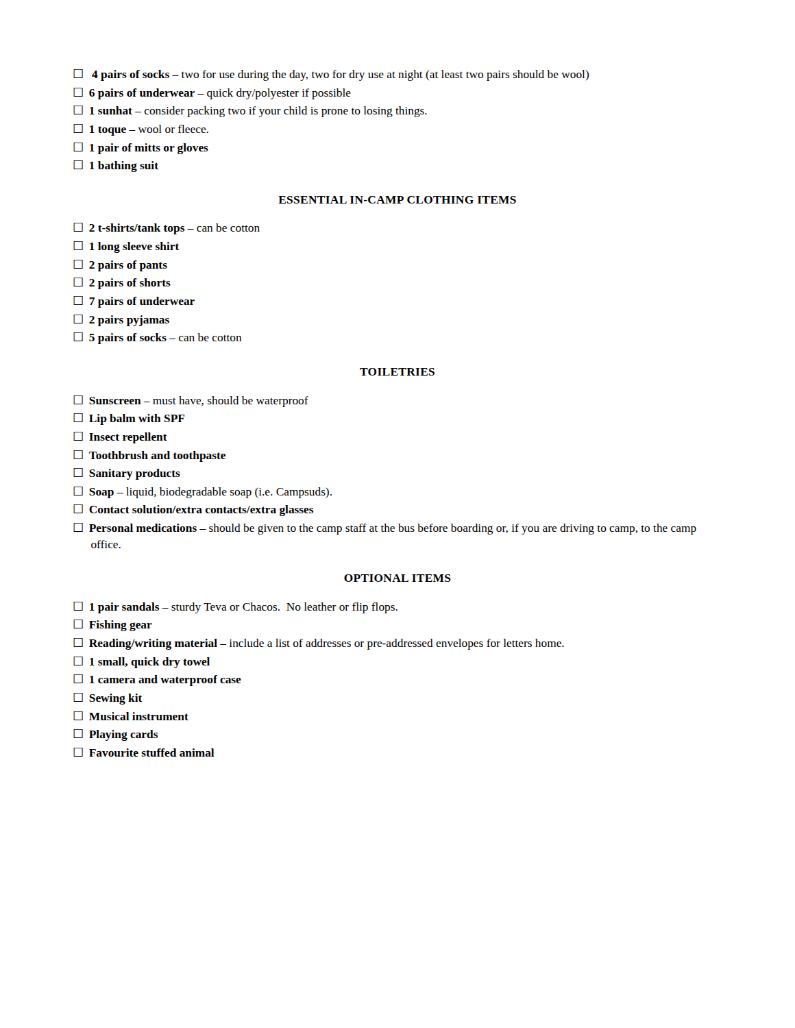4 pairs of socks – two for use during the day, two for dry use at night (at least two pairs should be wool)
6 pairs of underwear – quick dry/polyester if possible
1 sunhat – consider packing two if your child is prone to losing things.
1 toque – wool or fleece.
1 pair of mitts or gloves
1 bathing suit
ESSENTIAL IN-CAMP CLOTHING ITEMS
2 t-shirts/tank tops – can be cotton
1 long sleeve shirt
2 pairs of pants
2 pairs of shorts
7 pairs of underwear
2 pairs pyjamas
5 pairs of socks – can be cotton
TOILETRIES
Sunscreen – must have, should be waterproof
Lip balm with SPF
Insect repellent
Toothbrush and toothpaste
Sanitary products
Soap – liquid, biodegradable soap (i.e. Campsuds).
Contact solution/extra contacts/extra glasses
Personal medications – should be given to the camp staff at the bus before boarding or, if you are driving to camp, to the camp office.
OPTIONAL ITEMS
1 pair sandals – sturdy Teva or Chacos. No leather or flip flops.
Fishing gear
Reading/writing material – include a list of addresses or pre-addressed envelopes for letters home.
1 small, quick dry towel
1 camera and waterproof case
Sewing kit
Musical instrument
Playing cards
Favourite stuffed animal